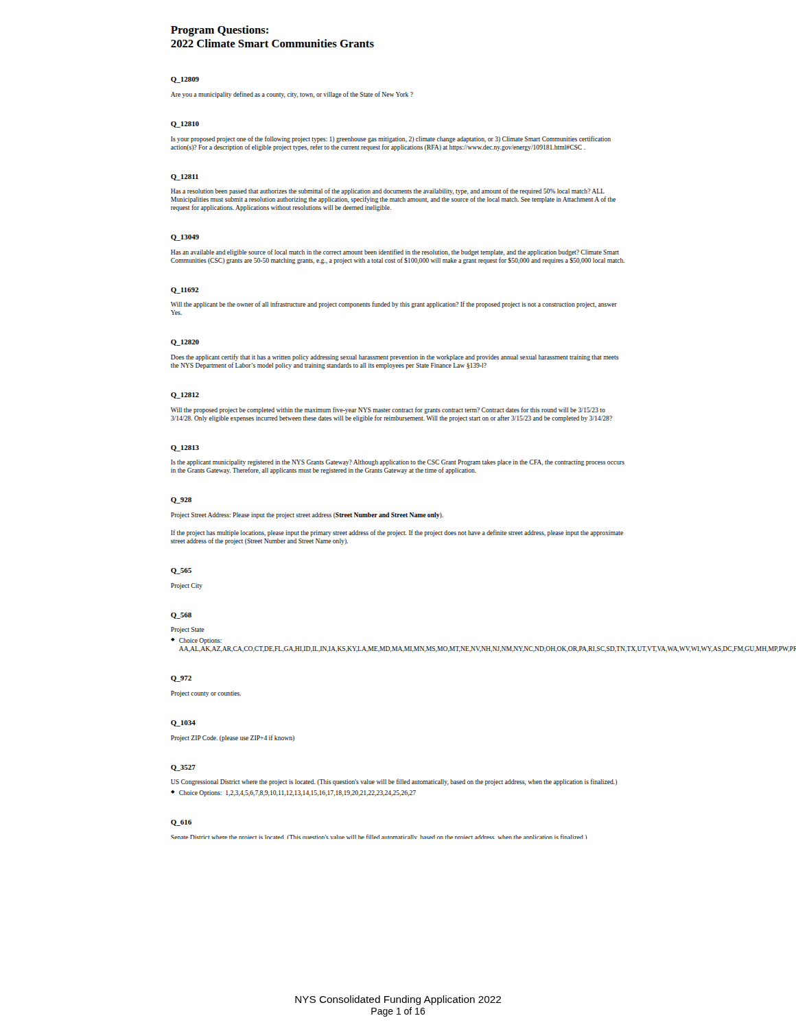Program Questions:
2022 Climate Smart Communities Grants
Q_12809
Are you a municipality defined as a county, city, town, or village of the State of New York ?
Q_12810
Is your proposed project one of the following project types: 1) greenhouse gas mitigation, 2) climate change adaptation, or 3) Climate Smart Communities certification action(s)? For a description of eligible project types, refer to the current request for applications (RFA) at https://www.dec.ny.gov/energy/109181.html#CSC .
Q_12811
Has a resolution been passed that authorizes the submittal of the application and documents the availability, type, and amount of the required 50% local match? ALL Municipalities must submit a resolution authorizing the application, specifying the match amount, and the source of the local match. See template in Attachment A of the request for applications. Applications without resolutions will be deemed ineligible.
Q_13049
Has an available and eligible source of local match in the correct amount been identified in the resolution, the budget template, and the application budget? Climate Smart Communities (CSC) grants are 50-50 matching grants, e.g., a project with a total cost of $100,000 will make a grant request for $50,000 and requires a $50,000 local match.
Q_11692
Will the applicant be the owner of all infrastructure and project components funded by this grant application? If the proposed project is not a construction project, answer Yes.
Q_12820
Does the applicant certify that it has a written policy addressing sexual harassment prevention in the workplace and provides annual sexual harassment training that meets the NYS Department of Labor’s model policy and training standards to all its employees per State Finance Law §139-l?
Q_12812
Will the proposed project be completed within the maximum five-year NYS master contract for grants contract term? Contract dates for this round will be 3/15/23 to 3/14/28. Only eligible expenses incurred between these dates will be eligible for reimbursement. Will the project start on or after 3/15/23 and be completed by 3/14/28?
Q_12813
Is the applicant municipality registered in the NYS Grants Gateway? Although application to the CSC Grant Program takes place in the CFA, the contracting process occurs in the Grants Gateway. Therefore, all applicants must be registered in the Grants Gateway at the time of application.
Q_928
Project Street Address: Please input the project street address (Street Number and Street Name only).
If the project has multiple locations, please input the primary street address of the project. If the project does not have a definite street address, please input the approximate street address of the project (Street Number and Street Name only).
Q_565
Project City
Q_568
Project State
Choice Options: AA,AL,AK,AZ,AR,CA,CO,CT,DE,FL,GA,HI,ID,IL,IN,IA,KS,KY,LA,ME,MD,MA,MI,MN,MS,MO,MT,NE,NV,NH,NJ,NM,NY,NC,ND,OH,OK,OR,PA,RI,SC,SD,TN,TX,UT,VT,VA,WA,WV,WI,WY,AS,DC,FM,GU,MH,MP,PW,PR,VI
Q_972
Project county or counties.
Q_1034
Project ZIP Code. (please use ZIP+4 if known)
Q_3527
US Congressional District where the project is located. (This question's value will be filled automatically, based on the project address, when the application is finalized.)
Choice Options: 1,2,3,4,5,6,7,8,9,10,11,12,13,14,15,16,17,18,19,20,21,22,23,24,25,26,27
Q_616
Senate District where the project is located. (This question's value will be filled automatically, based on the project address, when the application is finalized.)
NYS Consolidated Funding Application 2022
Page 1 of 16